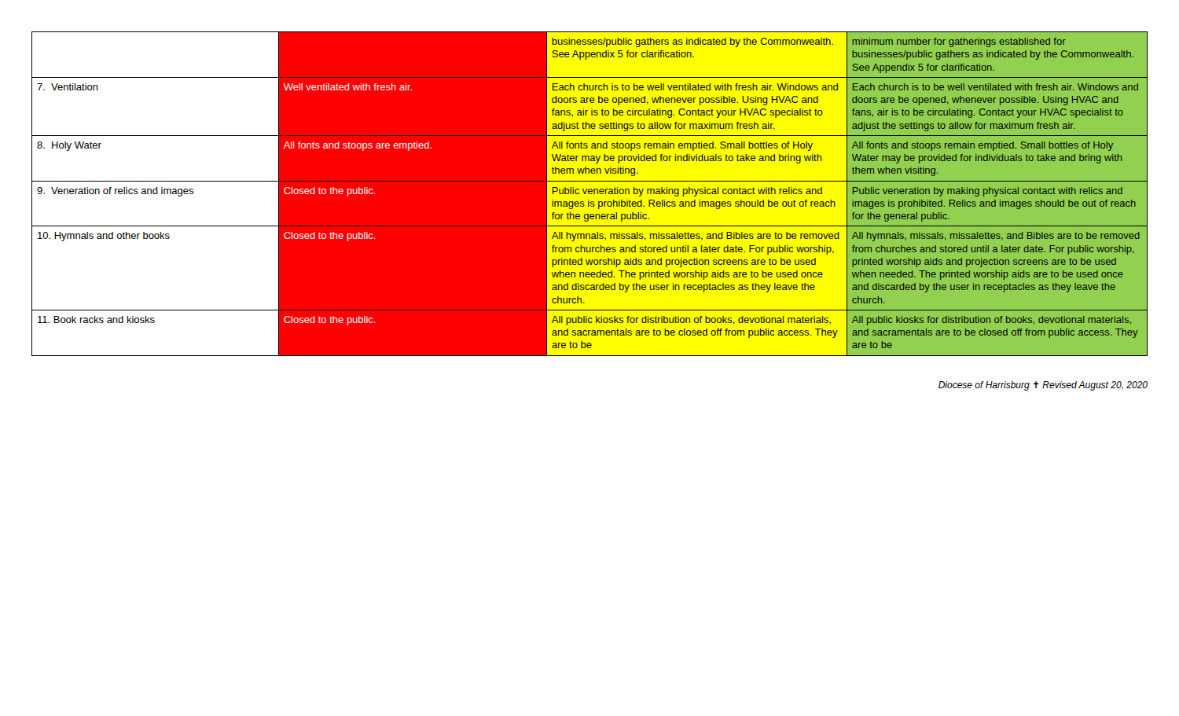| | | businesses/public gathers as indicated by the Commonwealth. See Appendix 5 for clarification. | minimum number for gatherings established for businesses/public gathers as indicated by the Commonwealth. See Appendix 5 for clarification. |
| 7. Ventilation | Well ventilated with fresh air. | Each church is to be well ventilated with fresh air. Windows and doors are be opened, whenever possible. Using HVAC and fans, air is to be circulating. Contact your HVAC specialist to adjust the settings to allow for maximum fresh air. | Each church is to be well ventilated with fresh air. Windows and doors are be opened, whenever possible. Using HVAC and fans, air is to be circulating. Contact your HVAC specialist to adjust the settings to allow for maximum fresh air. |
| 8. Holy Water | All fonts and stoops are emptied. | All fonts and stoops remain emptied. Small bottles of Holy Water may be provided for individuals to take and bring with them when visiting. | All fonts and stoops remain emptied. Small bottles of Holy Water may be provided for individuals to take and bring with them when visiting. |
| 9. Veneration of relics and images | Closed to the public. | Public veneration by making physical contact with relics and images is prohibited. Relics and images should be out of reach for the general public. | Public veneration by making physical contact with relics and images is prohibited. Relics and images should be out of reach for the general public. |
| 10. Hymnals and other books | Closed to the public. | All hymnals, missals, missalettes, and Bibles are to be removed from churches and stored until a later date. For public worship, printed worship aids and projection screens are to be used when needed. The printed worship aids are to be used once and discarded by the user in receptacles as they leave the church. | All hymnals, missals, missalettes, and Bibles are to be removed from churches and stored until a later date. For public worship, printed worship aids and projection screens are to be used when needed. The printed worship aids are to be used once and discarded by the user in receptacles as they leave the church. |
| 11. Book racks and kiosks | Closed to the public. | All public kiosks for distribution of books, devotional materials, and sacramentals are to be closed off from public access. They are to be | All public kiosks for distribution of books, devotional materials, and sacramentals are to be closed off from public access. They are to be |
Diocese of Harrisburg ✝ Revised August 20, 2020